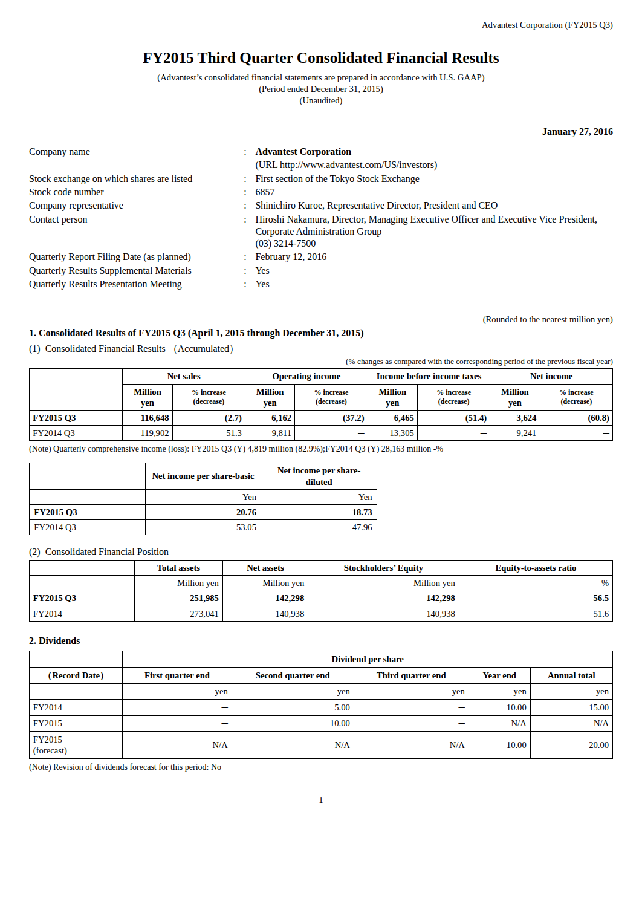Advantest Corporation (FY2015 Q3)
FY2015 Third Quarter Consolidated Financial Results
(Advantest’s consolidated financial statements are prepared in accordance with U.S. GAAP)
(Period ended December 31, 2015)
(Unaudited)
January 27, 2016
| Company name | : | Advantest Corporation |
| | | (URL http://www.advantest.com/US/investors) |
| Stock exchange on which shares are listed | : | First section of the Tokyo Stock Exchange |
| Stock code number | : | 6857 |
| Company representative | : | Shinichiro Kuroe, Representative Director, President and CEO |
| Contact person | : | Hiroshi Nakamura, Director, Managing Executive Officer and Executive Vice President, Corporate Administration Group (03) 3214-7500 |
| Quarterly Report Filing Date (as planned) | : | February 12, 2016 |
| Quarterly Results Supplemental Materials | : | Yes |
| Quarterly Results Presentation Meeting | : | Yes |
(Rounded to the nearest million yen)
1. Consolidated Results of FY2015 Q3 (April 1, 2015 through December 31, 2015)
(1) Consolidated Financial Results （Accumulated）
(% changes as compared with the corresponding period of the previous fiscal year)
| | Net sales | Operating income | Income before income taxes | Net income |
| --- | --- | --- | --- | --- |
| Million yen | % increase (decrease) | Million yen | % increase (decrease) | Million yen | % increase (decrease) | Million yen | % increase (decrease) |
| FY2015 Q3 | 116,648 | (2.7) | 6,162 | (37.2) | 6,465 | (51.4) | 3,624 | (60.8) |
| FY2014 Q3 | 119,902 | 51.3 | 9,811 | ─ | 13,305 | ─ | 9,241 | ─ |
(Note) Quarterly comprehensive income (loss): FY2015 Q3 (Y) 4,819 million (82.9%);FY2014 Q3 (Y) 28,163 million -%
| | Net income per share-basic | Net income per share-diluted |
| --- | --- | --- |
| | Yen | Yen |
| FY2015 Q3 | 20.76 | 18.73 |
| FY2014 Q3 | 53.05 | 47.96 |
(2) Consolidated Financial Position
| | Total assets | Net assets | Stockholders’ Equity | Equity-to-assets ratio |
| --- | --- | --- | --- | --- |
| | Million yen | Million yen | Million yen | % |
| FY2015 Q3 | 251,985 | 142,298 | 142,298 | 56.5 |
| FY2014 | 273,041 | 140,938 | 140,938 | 51.6 |
2. Dividends
| | Dividend per share |
| --- | --- |
| （Record Date） | First quarter end | Second quarter end | Third quarter end | Year end | Annual total |
| | yen | yen | yen | yen | yen |
| FY2014 | ─ | 5.00 | ─ | 10.00 | 15.00 |
| FY2015 | ─ | 10.00 | ─ | N/A | N/A |
| FY2015 (forecast) | N/A | N/A | N/A | 10.00 | 20.00 |
(Note) Revision of dividends forecast for this period: No
1